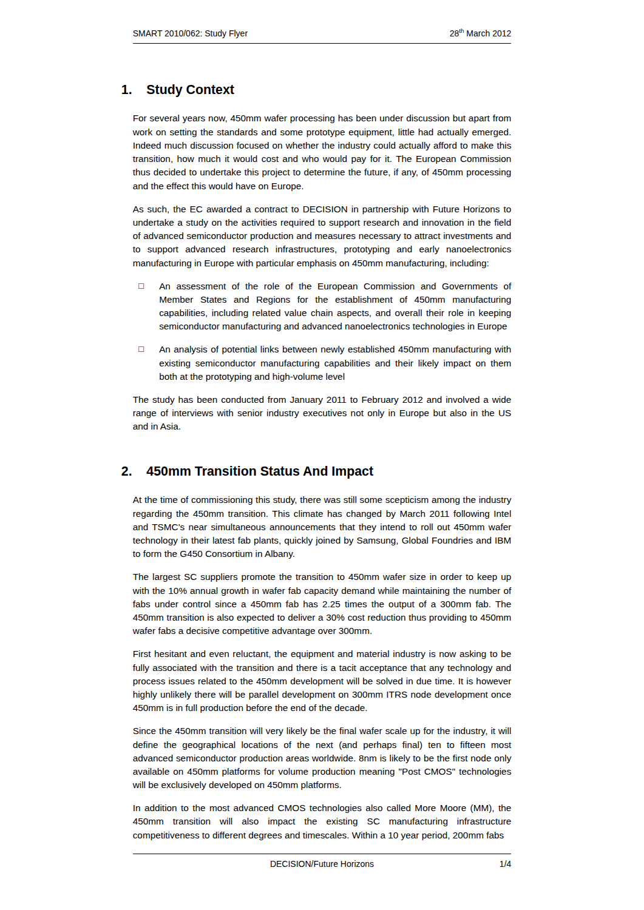SMART 2010/062: Study Flyer
28th March 2012
1. Study Context
For several years now, 450mm wafer processing has been under discussion but apart from work on setting the standards and some prototype equipment, little had actually emerged. Indeed much discussion focused on whether the industry could actually afford to make this transition, how much it would cost and who would pay for it. The European Commission thus decided to undertake this project to determine the future, if any, of 450mm processing and the effect this would have on Europe.
As such, the EC awarded a contract to DECISION in partnership with Future Horizons to undertake a study on the activities required to support research and innovation in the field of advanced semiconductor production and measures necessary to attract investments and to support advanced research infrastructures, prototyping and early nanoelectronics manufacturing in Europe with particular emphasis on 450mm manufacturing, including:
An assessment of the role of the European Commission and Governments of Member States and Regions for the establishment of 450mm manufacturing capabilities, including related value chain aspects, and overall their role in keeping semiconductor manufacturing and advanced nanoelectronics technologies in Europe
An analysis of potential links between newly established 450mm manufacturing with existing semiconductor manufacturing capabilities and their likely impact on them both at the prototyping and high-volume level
The study has been conducted from January 2011 to February 2012 and involved a wide range of interviews with senior industry executives not only in Europe but also in the US and in Asia.
2. 450mm Transition Status And Impact
At the time of commissioning this study, there was still some scepticism among the industry regarding the 450mm transition. This climate has changed by March 2011 following Intel and TSMC's near simultaneous announcements that they intend to roll out 450mm wafer technology in their latest fab plants, quickly joined by Samsung, Global Foundries and IBM to form the G450 Consortium in Albany.
The largest SC suppliers promote the transition to 450mm wafer size in order to keep up with the 10% annual growth in wafer fab capacity demand while maintaining the number of fabs under control since a 450mm fab has 2.25 times the output of a 300mm fab. The 450mm transition is also expected to deliver a 30% cost reduction thus providing to 450mm wafer fabs a decisive competitive advantage over 300mm.
First hesitant and even reluctant, the equipment and material industry is now asking to be fully associated with the transition and there is a tacit acceptance that any technology and process issues related to the 450mm development will be solved in due time. It is however highly unlikely there will be parallel development on 300mm ITRS node development once 450mm is in full production before the end of the decade.
Since the 450mm transition will very likely be the final wafer scale up for the industry, it will define the geographical locations of the next (and perhaps final) ten to fifteen most advanced semiconductor production areas worldwide. 8nm is likely to be the first node only available on 450mm platforms for volume production meaning "Post CMOS" technologies will be exclusively developed on 450mm platforms.
In addition to the most advanced CMOS technologies also called More Moore (MM), the 450mm transition will also impact the existing SC manufacturing infrastructure competitiveness to different degrees and timescales. Within a 10 year period, 200mm fabs
DECISION/Future Horizons
1/4